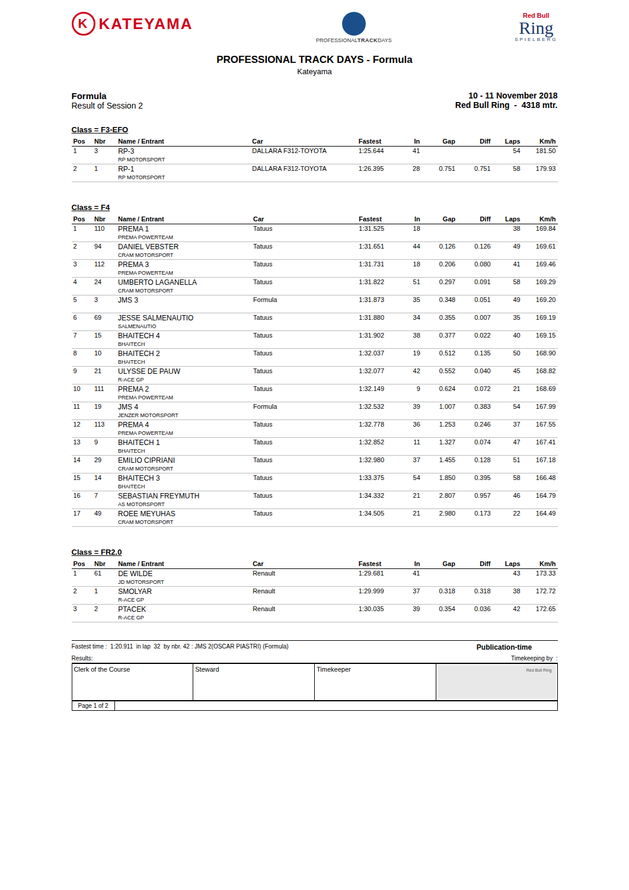KKATEYAMA
PROFESSIONALTRACKDAYS
Red Bull
Ring
SPIELBERG
PROFESSIONAL TRACK DAYS - Formula
Kateyama
Formula
Result of Session 2
10 - 11 November 2018
Red Bull Ring - 4318 mtr.
Class = F3-EFO
| Pos | Nbr | Name / Entrant | Car | Fastest | In | Gap | Diff | Laps | Km/h |
| --- | --- | --- | --- | --- | --- | --- | --- | --- | --- |
| 1 | 3 | RP-3 | DALLARA F312-TOYOTA | 1:25.644 | 41 | | | 54 | 181.50 |
| | | RP MOTORSPORT |
| 2 | 1 | RP-1 | DALLARA F312-TOYOTA | 1:26.395 | 28 | 0.751 | 0.751 | 58 | 179.93 |
| | | RP MOTORSPORT |
Class = F4
| Pos | Nbr | Name / Entrant | Car | Fastest | In | Gap | Diff | Laps | Km/h |
| --- | --- | --- | --- | --- | --- | --- | --- | --- | --- |
| 1 | 110 | PREMA 1 | Tatuus | 1:31.525 | 18 | | | 38 | 169.84 |
| | | PREMA POWERTEAM |
| 2 | 94 | DANIEL VEBSTER | Tatuus | 1:31.651 | 44 | 0.126 | 0.126 | 49 | 169.61 |
| | | CRAM MOTORSPORT |
| 3 | 112 | PREMA 3 | Tatuus | 1:31.731 | 18 | 0.206 | 0.080 | 41 | 169.46 |
| | | PREMA POWERTEAM |
| 4 | 24 | UMBERTO LAGANELLA | Tatuus | 1:31.822 | 51 | 0.297 | 0.091 | 58 | 169.29 |
| | | CRAM MOTORSPORT |
| 5 | 3 | JMS 3 | Formula | 1:31.873 | 35 | 0.348 | 0.051 | 49 | 169.20 |
| 6 | 69 | JESSE SALMENAUTIO | Tatuus | 1:31.880 | 34 | 0.355 | 0.007 | 35 | 169.19 |
| | | SALMENAUTIO |
| 7 | 15 | BHAITECH 4 | Tatuus | 1:31.902 | 38 | 0.377 | 0.022 | 40 | 169.15 |
| | | BHAITECH |
| 8 | 10 | BHAITECH 2 | Tatuus | 1:32.037 | 19 | 0.512 | 0.135 | 50 | 168.90 |
| | | BHAITECH |
| 9 | 21 | ULYSSE DE PAUW | Tatuus | 1:32.077 | 42 | 0.552 | 0.040 | 45 | 168.82 |
| | | R-ACE GP |
| 10 | 111 | PREMA 2 | Tatuus | 1:32.149 | 9 | 0.624 | 0.072 | 21 | 168.69 |
| | | PREMA POWERTEAM |
| 11 | 19 | JMS 4 | Formula | 1:32.532 | 39 | 1.007 | 0.383 | 54 | 167.99 |
| | | JENZER MOTORSPORT |
| 12 | 113 | PREMA 4 | Tatuus | 1:32.778 | 36 | 1.253 | 0.246 | 37 | 167.55 |
| | | PREMA POWERTEAM |
| 13 | 9 | BHAITECH 1 | Tatuus | 1:32.852 | 11 | 1.327 | 0.074 | 47 | 167.41 |
| | | BHAITECH |
| 14 | 29 | EMILIO CIPRIANI | Tatuus | 1:32.980 | 37 | 1.455 | 0.128 | 51 | 167.18 |
| | | CRAM MOTORSPORT |
| 15 | 14 | BHAITECH 3 | Tatuus | 1:33.375 | 54 | 1.850 | 0.395 | 58 | 166.48 |
| | | BHAITECH |
| 16 | 7 | SEBASTIAN FREYMUTH | Tatuus | 1:34.332 | 21 | 2.807 | 0.957 | 46 | 164.79 |
| | | AS MOTORSPORT |
| 17 | 49 | ROEE MEYUHAS | Tatuus | 1:34.505 | 21 | 2.980 | 0.173 | 22 | 164.49 |
| | | CRAM MOTORSPORT |
Class = FR2.0
| Pos | Nbr | Name / Entrant | Car | Fastest | In | Gap | Diff | Laps | Km/h |
| --- | --- | --- | --- | --- | --- | --- | --- | --- | --- |
| 1 | 61 | DE WILDE | Renault | 1:29.681 | 41 | | | 43 | 173.33 |
| | | JD MOTORSPORT |
| 2 | 1 | SMOLYAR | Renault | 1:29.999 | 37 | 0.318 | 0.318 | 38 | 172.72 |
| | | R-ACE GP |
| 3 | 2 | PTACEK | Renault | 1:30.035 | 39 | 0.354 | 0.036 | 42 | 172.65 |
| | | R-ACE GP |
Fastest time : 1:20.911 in lap 32 by nbr. 42 : JMS 2(OSCAR PIASTRI) (Formula)
Publication-time
Results:
Timekeeping by :
| Clerk of the Course | Steward | Timekeeper | Red Bull Ring |
Page 1 of 2